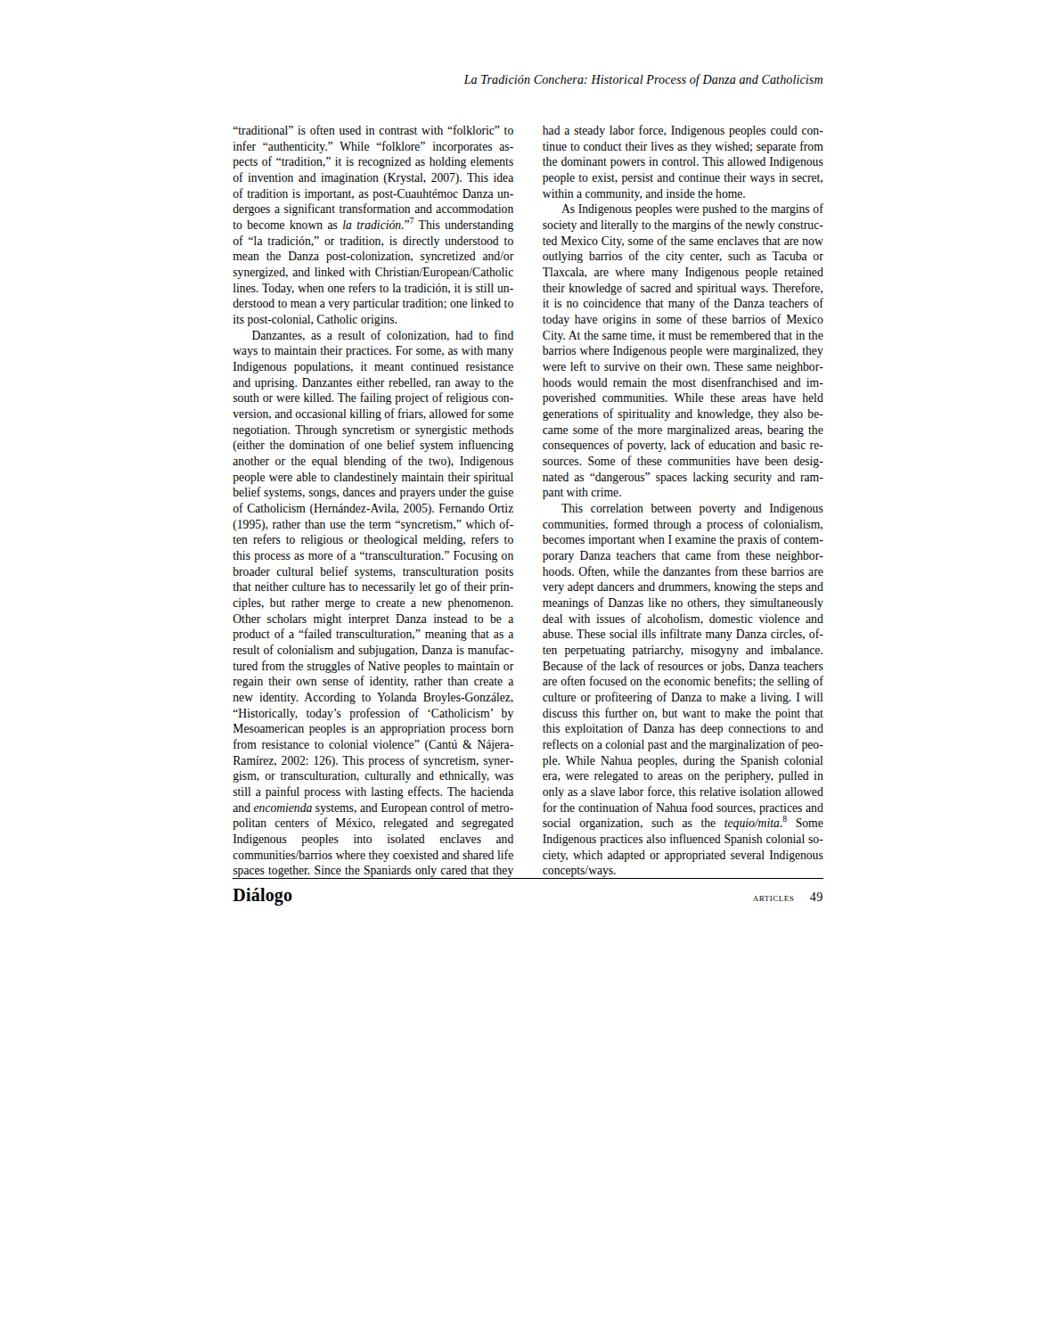La Tradición Conchera: Historical Process of Danza and Catholicism
“traditional” is often used in contrast with “folkloric” to infer “authenticity.” While “folklore” incorporates aspects of “tradition,” it is recognized as holding elements of invention and imagination (Krystal, 2007). This idea of tradition is important, as post-Cuauhtémoc Danza undergoes a significant transformation and accommodation to become known as la tradición.”7 This understanding of “la tradición,” or tradition, is directly understood to mean the Danza post-colonization, syncretized and/or synergized, and linked with Christian/European/Catholic lines. Today, when one refers to la tradición, it is still understood to mean a very particular tradition; one linked to its post-colonial, Catholic origins.
Danzantes, as a result of colonization, had to find ways to maintain their practices. For some, as with many Indigenous populations, it meant continued resistance and uprising. Danzantes either rebelled, ran away to the south or were killed. The failing project of religious conversion, and occasional killing of friars, allowed for some negotiation. Through syncretism or synergistic methods (either the domination of one belief system influencing another or the equal blending of the two), Indigenous people were able to clandestinely maintain their spiritual belief systems, songs, dances and prayers under the guise of Catholicism (Hernández-Avila, 2005). Fernando Ortiz (1995), rather than use the term “syncretism,” which often refers to religious or theological melding, refers to this process as more of a “transculturation.” Focusing on broader cultural belief systems, transculturation posits that neither culture has to necessarily let go of their principles, but rather merge to create a new phenomenon. Other scholars might interpret Danza instead to be a product of a “failed transculturation,” meaning that as a result of colonialism and subjugation, Danza is manufactured from the struggles of Native peoples to maintain or regain their own sense of identity, rather than create a new identity. According to Yolanda Broyles-González, “Historically, today’s profession of ‘Catholicism’ by Mesoamerican peoples is an appropriation process born from resistance to colonial violence” (Cantú & Nájera-Ramírez, 2002: 126). This process of syncretism, synergism, or transculturation, culturally and ethnically, was still a painful process with lasting effects. The hacienda and encomienda systems, and European control of metropolitan centers of México, relegated and segregated Indigenous peoples into isolated enclaves and communities/barrios where they coexisted and shared life spaces together. Since the Spaniards only cared that they had a steady labor force, Indigenous peoples could continue to conduct their lives as they wished; separate from the dominant powers in control. This allowed Indigenous people to exist, persist and continue their ways in secret, within a community, and inside the home.
As Indigenous peoples were pushed to the margins of society and literally to the margins of the newly constructed Mexico City, some of the same enclaves that are now outlying barrios of the city center, such as Tacuba or Tlaxcala, are where many Indigenous people retained their knowledge of sacred and spiritual ways. Therefore, it is no coincidence that many of the Danza teachers of today have origins in some of these barrios of Mexico City. At the same time, it must be remembered that in the barrios where Indigenous people were marginalized, they were left to survive on their own. These same neighborhoods would remain the most disenfranchised and impoverished communities. While these areas have held generations of spirituality and knowledge, they also became some of the more marginalized areas, bearing the consequences of poverty, lack of education and basic resources. Some of these communities have been designated as “dangerous” spaces lacking security and rampant with crime.
This correlation between poverty and Indigenous communities, formed through a process of colonialism, becomes important when I examine the praxis of contemporary Danza teachers that came from these neighborhoods. Often, while the danzantes from these barrios are very adept dancers and drummers, knowing the steps and meanings of Danzas like no others, they simultaneously deal with issues of alcoholism, domestic violence and abuse. These social ills infiltrate many Danza circles, often perpetuating patriarchy, misogyny and imbalance. Because of the lack of resources or jobs, Danza teachers are often focused on the economic benefits; the selling of culture or profiteering of Danza to make a living. I will discuss this further on, but want to make the point that this exploitation of Danza has deep connections to and reflects on a colonial past and the marginalization of people. While Nahua peoples, during the Spanish colonial era, were relegated to areas on the periphery, pulled in only as a slave labor force, this relative isolation allowed for the continuation of Nahua food sources, practices and social organization, such as the tequio/mita.8 Some Indigenous practices also influenced Spanish colonial society, which adapted or appropriated several Indigenous concepts/ways.
Diálogo
Articles 49